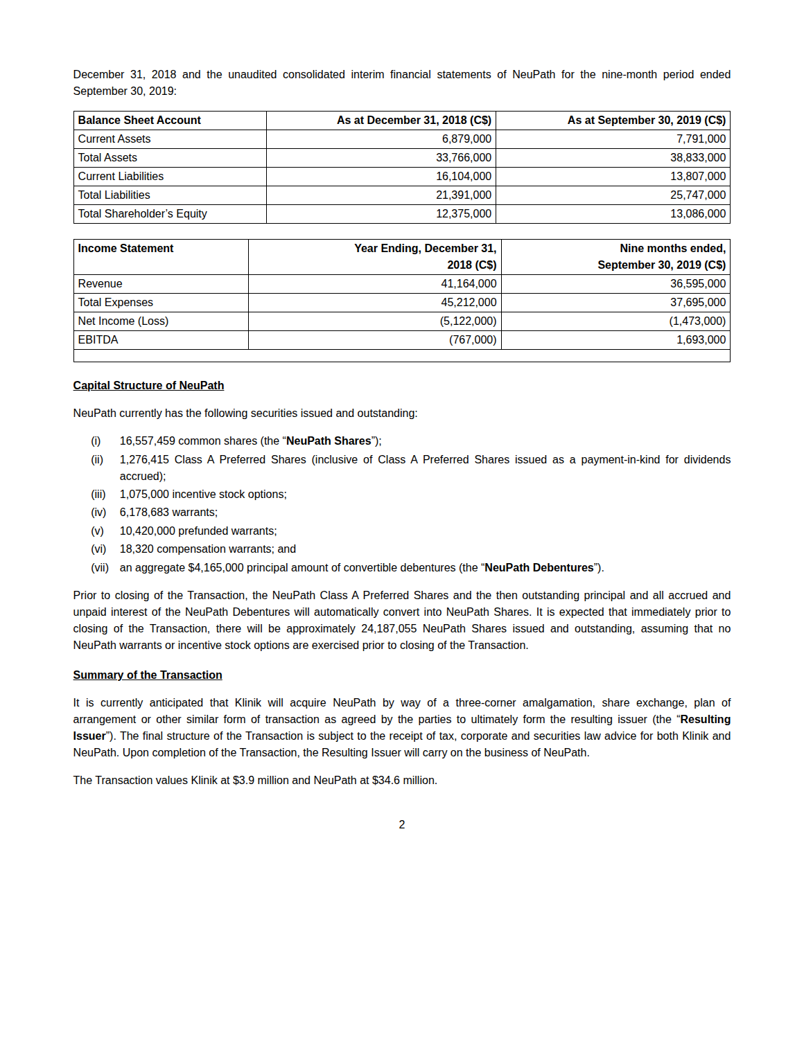December 31, 2018 and the unaudited consolidated interim financial statements of NeuPath for the nine-month period ended September 30, 2019:
| Balance Sheet Account | As at December 31, 2018 (C$) | As at September 30, 2019 (C$) |
| --- | --- | --- |
| Current Assets | 6,879,000 | 7,791,000 |
| Total Assets | 33,766,000 | 38,833,000 |
| Current Liabilities | 16,104,000 | 13,807,000 |
| Total Liabilities | 21,391,000 | 25,747,000 |
| Total Shareholder’s Equity | 12,375,000 | 13,086,000 |
| Income Statement | Year Ending, December 31, 2018 (C$) | Nine months ended, September 30, 2019 (C$) |
| --- | --- | --- |
| Revenue | 41,164,000 | 36,595,000 |
| Total Expenses | 45,212,000 | 37,695,000 |
| Net Income (Loss) | (5,122,000) | (1,473,000) |
| EBITDA | (767,000) | 1,693,000 |
Capital Structure of NeuPath
NeuPath currently has the following securities issued and outstanding:
(i) 16,557,459 common shares (the “NeuPath Shares”);
(ii) 1,276,415 Class A Preferred Shares (inclusive of Class A Preferred Shares issued as a payment-in-kind for dividends accrued);
(iii) 1,075,000 incentive stock options;
(iv) 6,178,683 warrants;
(v) 10,420,000 prefunded warrants;
(vi) 18,320 compensation warrants; and
(vii) an aggregate $4,165,000 principal amount of convertible debentures (the “NeuPath Debentures”).
Prior to closing of the Transaction, the NeuPath Class A Preferred Shares and the then outstanding principal and all accrued and unpaid interest of the NeuPath Debentures will automatically convert into NeuPath Shares. It is expected that immediately prior to closing of the Transaction, there will be approximately 24,187,055 NeuPath Shares issued and outstanding, assuming that no NeuPath warrants or incentive stock options are exercised prior to closing of the Transaction.
Summary of the Transaction
It is currently anticipated that Klinik will acquire NeuPath by way of a three-corner amalgamation, share exchange, plan of arrangement or other similar form of transaction as agreed by the parties to ultimately form the resulting issuer (the “Resulting Issuer”). The final structure of the Transaction is subject to the receipt of tax, corporate and securities law advice for both Klinik and NeuPath. Upon completion of the Transaction, the Resulting Issuer will carry on the business of NeuPath.
The Transaction values Klinik at $3.9 million and NeuPath at $34.6 million.
2